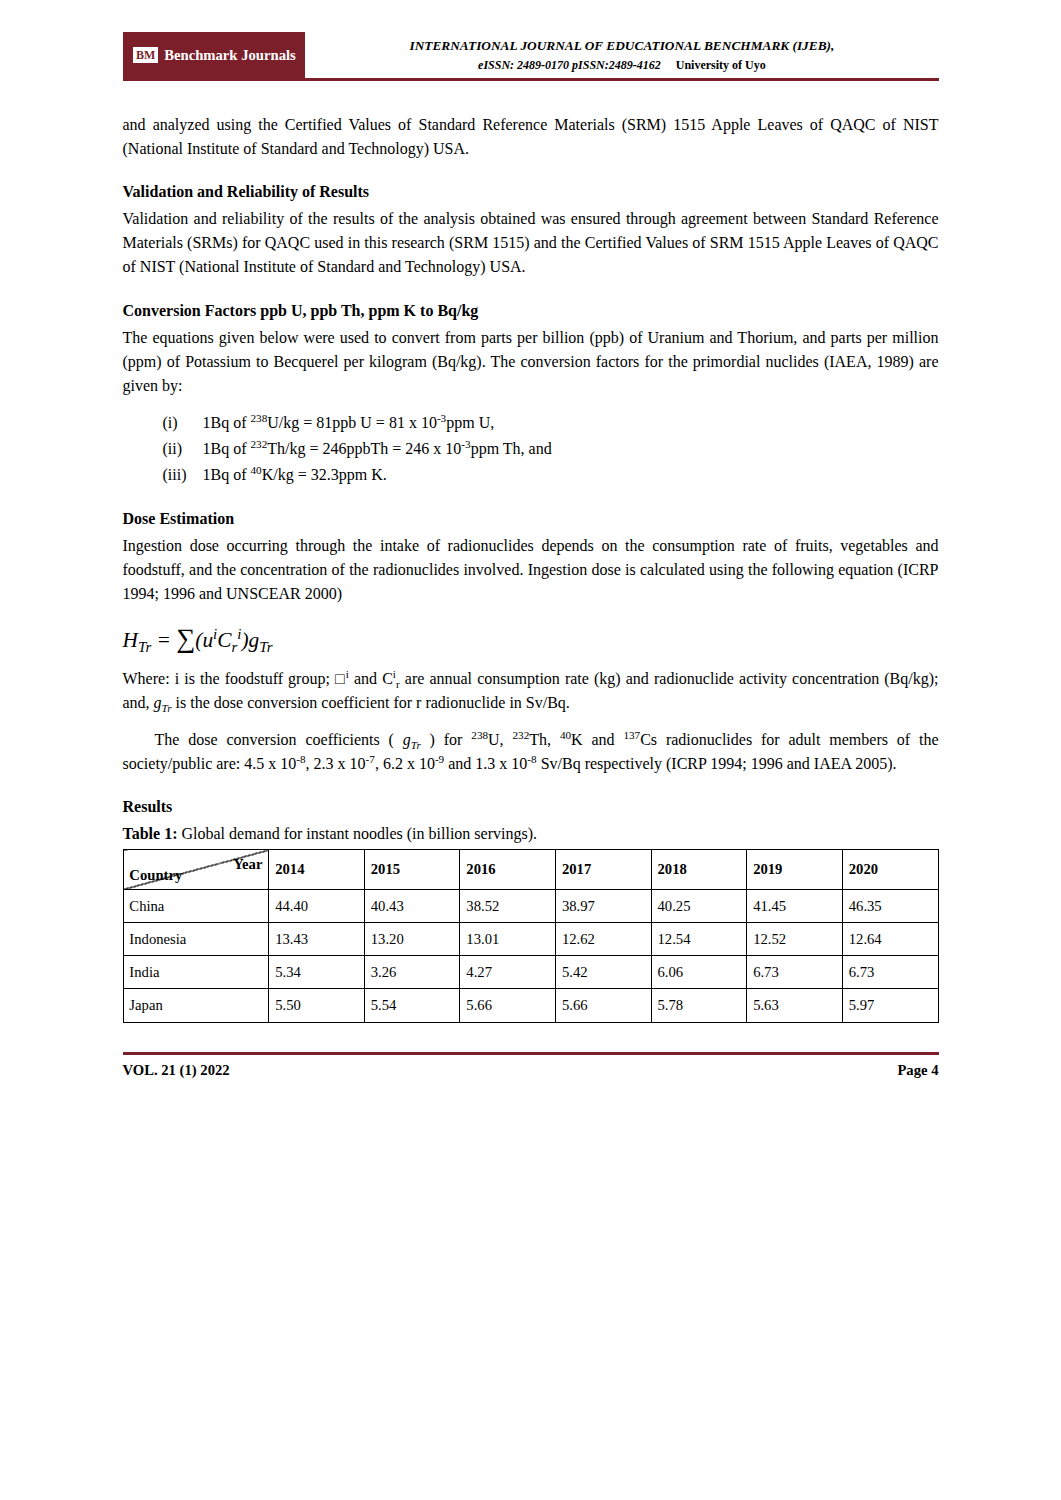BM Benchmark Journals
INTERNATIONAL JOURNAL OF EDUCATIONAL BENCHMARK (IJEB),
eISSN: 2489-0170 pISSN:2489-4162 University of Uyo
and analyzed using the Certified Values of Standard Reference Materials (SRM) 1515 Apple Leaves of QAQC of NIST (National Institute of Standard and Technology) USA.
Validation and Reliability of Results
Validation and reliability of the results of the analysis obtained was ensured through agreement between Standard Reference Materials (SRMs) for QAQC used in this research (SRM 1515) and the Certified Values of SRM 1515 Apple Leaves of QAQC of NIST (National Institute of Standard and Technology) USA.
Conversion Factors ppb U, ppb Th, ppm K to Bq/kg
The equations given below were used to convert from parts per billion (ppb) of Uranium and Thorium, and parts per million (ppm) of Potassium to Becquerel per kilogram (Bq/kg). The conversion factors for the primordial nuclides (IAEA, 1989) are given by:
(i) 1Bq of 238U/kg = 81ppb U = 81 x 10-3ppm U,
(ii) 1Bq of 232Th/kg = 246ppbTh = 246 x 10-3ppm Th, and
(iii) 1Bq of 40K/kg = 32.3ppm K.
Dose Estimation
Ingestion dose occurring through the intake of radionuclides depends on the consumption rate of fruits, vegetables and foodstuff, and the concentration of the radionuclides involved. Ingestion dose is calculated using the following equation (ICRP 1994; 1996 and UNSCEAR 2000)
HTr = ∑(uiCri)gTr
Where: i is the foodstuff group; □i and Cir are annual consumption rate (kg) and radionuclide activity concentration (Bq/kg); and, gTr is the dose conversion coefficient for r radionuclide in Sv/Bq.
The dose conversion coefficients ( gTr ) for 238U, 232Th, 40K and 137Cs radionuclides for adult members of the society/public are: 4.5 x 10-8, 2.3 x 10-7, 6.2 x 10-9 and 1.3 x 10-8 Sv/Bq respectively (ICRP 1994; 1996 and IAEA 2005).
Results
Table 1: Global demand for instant noodles (in billion servings).
| Year Country | 2014 | 2015 | 2016 | 2017 | 2018 | 2019 | 2020 |
| --- | --- | --- | --- | --- | --- | --- | --- |
| China | 44.40 | 40.43 | 38.52 | 38.97 | 40.25 | 41.45 | 46.35 |
| Indonesia | 13.43 | 13.20 | 13.01 | 12.62 | 12.54 | 12.52 | 12.64 |
| India | 5.34 | 3.26 | 4.27 | 5.42 | 6.06 | 6.73 | 6.73 |
| Japan | 5.50 | 5.54 | 5.66 | 5.66 | 5.78 | 5.63 | 5.97 |
VOL. 21 (1) 2022 Page 4